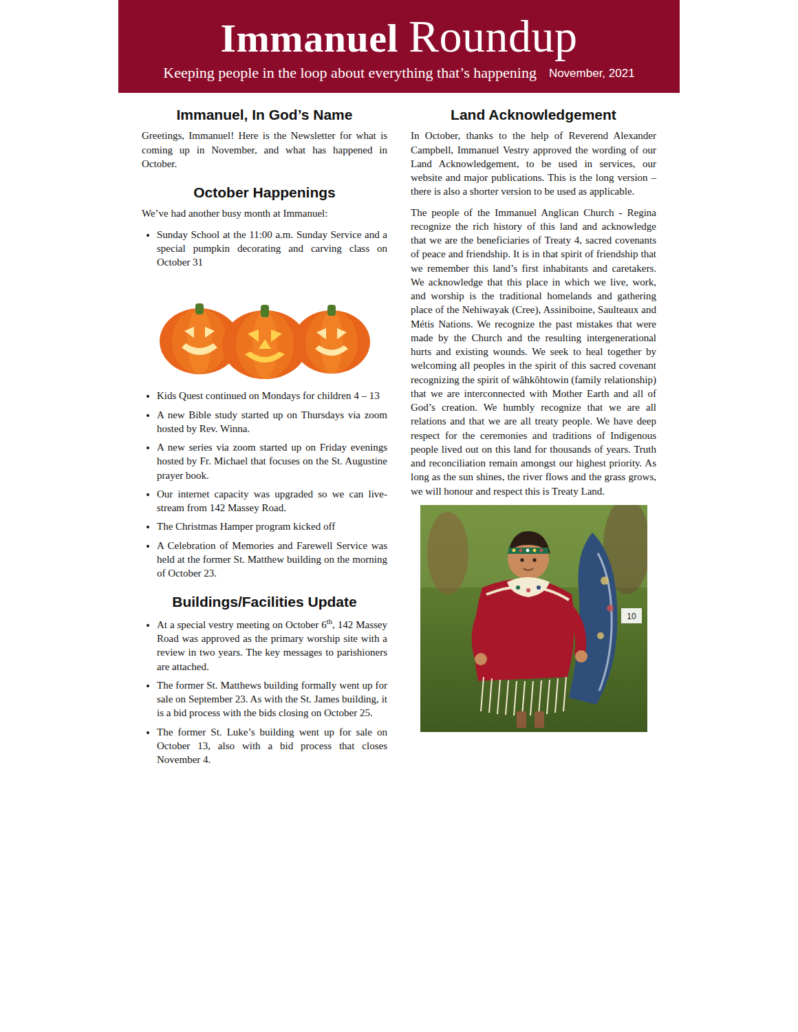Immanuel Roundup
Keeping people in the loop about everything that’s happening
November, 2021
Immanuel, In God’s Name
Greetings, Immanuel! Here is the Newsletter for what is coming up in November, and what has happened in October.
October Happenings
We’ve had another busy month at Immanuel:
Sunday School at the 11:00 a.m. Sunday Service and a special pumpkin decorating and carving class on October 31
Kids Quest continued on Mondays for children 4 – 13
A new Bible study started up on Thursdays via zoom hosted by Rev. Winna.
A new series via zoom started up on Friday evenings hosted by Fr. Michael that focuses on the St. Augustine prayer book.
Our internet capacity was upgraded so we can live-stream from 142 Massey Road.
The Christmas Hamper program kicked off
A Celebration of Memories and Farewell Service was held at the former St. Matthew building on the morning of October 23.
Buildings/Facilities Update
At a special vestry meeting on October 6th, 142 Massey Road was approved as the primary worship site with a review in two years. The key messages to parishioners are attached.
The former St. Matthews building formally went up for sale on September 23. As with the St. James building, it is a bid process with the bids closing on October 25.
The former St. Luke’s building went up for sale on October 13, also with a bid process that closes November 4.
Land Acknowledgement
In October, thanks to the help of Reverend Alexander Campbell, Immanuel Vestry approved the wording of our Land Acknowledgement, to be used in services, our website and major publications. This is the long version – there is also a shorter version to be used as applicable.
The people of the Immanuel Anglican Church - Regina recognize the rich history of this land and acknowledge that we are the beneficiaries of Treaty 4, sacred covenants of peace and friendship. It is in that spirit of friendship that we remember this land’s first inhabitants and caretakers. We acknowledge that this place in which we live, work, and worship is the traditional homelands and gathering place of the Nehiwayak (Cree), Assiniboine, Saulteaux and Métis Nations. We recognize the past mistakes that were made by the Church and the resulting intergenerational hurts and existing wounds. We seek to heal together by welcoming all peoples in the spirit of this sacred covenant recognizing the spirit of wâhkôhtowin (family relationship) that we are interconnected with Mother Earth and all of God’s creation. We humbly recognize that we are all relations and that we are all treaty people. We have deep respect for the ceremonies and traditions of Indigenous people lived out on this land for thousands of years. Truth and reconciliation remain amongst our highest priority. As long as the sun shines, the river flows and the grass grows, we will honour and respect this is Treaty Land.
10